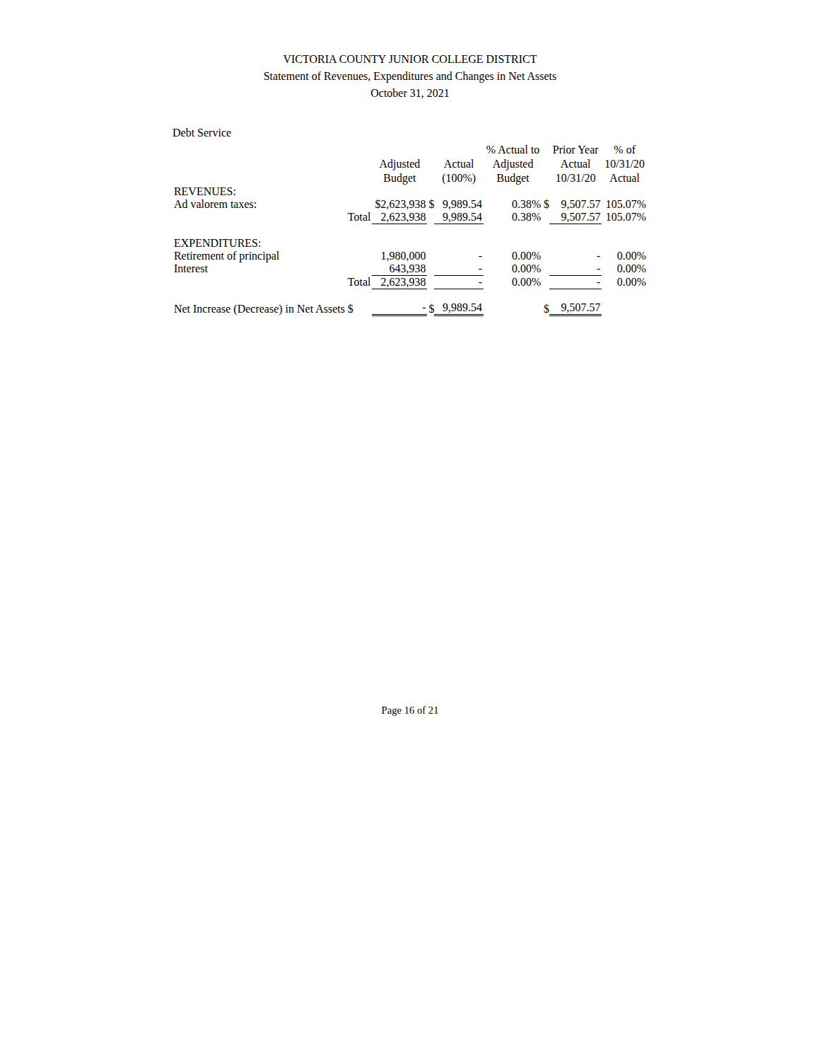VICTORIA COUNTY JUNIOR COLLEGE DISTRICT
Statement of Revenues, Expenditures and Changes in Net Assets
October 31, 2021
Debt Service
| | | | | | % Actual to | | Prior Year | % of |
| | | Adjusted | | Actual | Adjusted | | Actual | 10/31/20 |
| | | Budget | | (100%) | Budget | | 10/31/20 | Actual |
| REVENUES: | | | | | | | | |
| Ad valorem taxes: | | $2,623,938 | $ | 9,989.54 | 0.38% | $ | 9,507.57 | 105.07% |
| | Total | 2,623,938 | | 9,989.54 | 0.38% | | 9,507.57 | 105.07% |
| EXPENDITURES: | | | | | | | | |
| Retirement of principal | | 1,980,000 | | - | 0.00% | | - | 0.00% |
| Interest | | 643,938 | | - | 0.00% | | - | 0.00% |
| | Total | 2,623,938 | | - | 0.00% | | - | 0.00% |
| Net Increase (Decrease) in Net Assets | $ | - | $ | 9,989.54 | | $ | 9,507.57 | |
Page 16 of 21